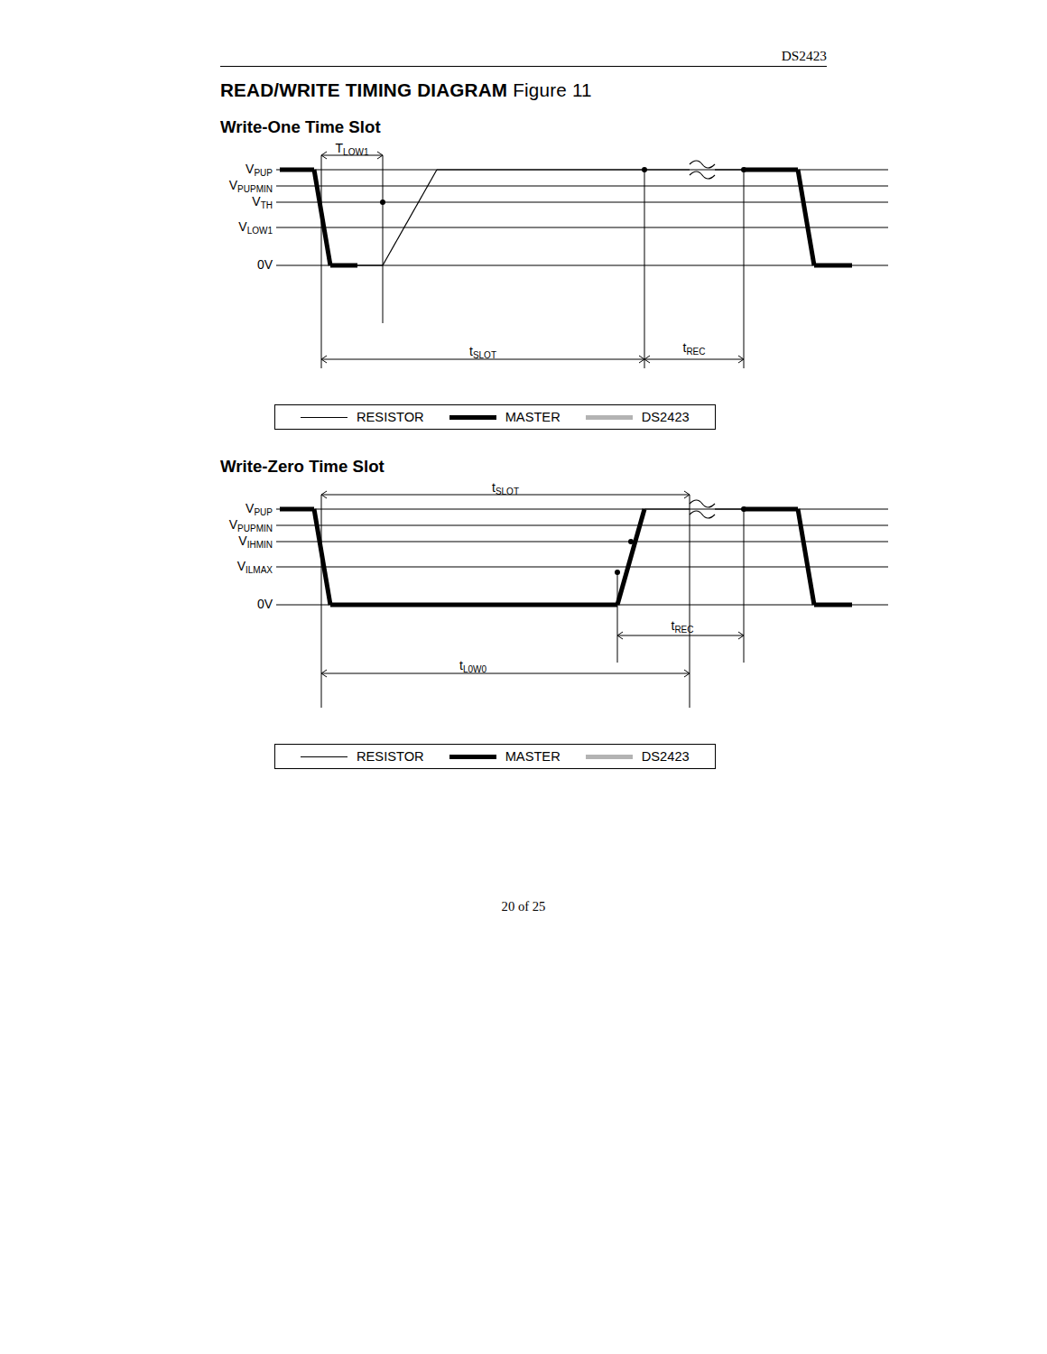DS2423
READ/WRITE TIMING DIAGRAM Figure 11
Write-One Time Slot
VPUP VPUPMIN VTH VLOW1 0V TLOW1 tSLOT tREC
| RESISTOR | MASTER | DS2423 |
Write-Zero Time Slot
VPUP VPUPMIN VIHMIN VILMAX 0V tSLOT tREC tL0W0
| RESISTOR | MASTER | DS2423 |
20 of 25